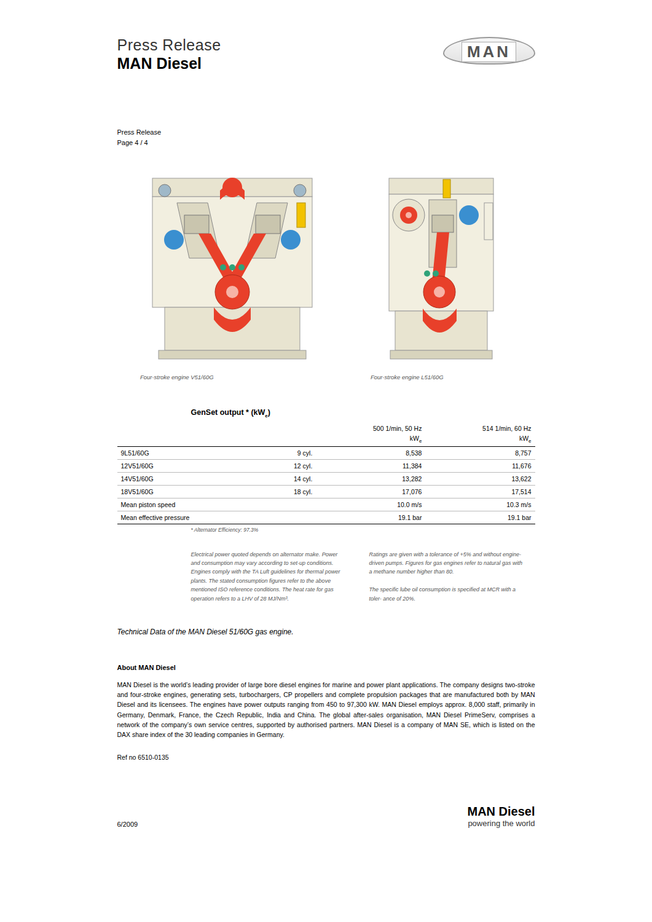Press Release
MAN Diesel
MAN
Press Release
Page 4 / 4
Four-stroke engine V51/60G
Four-stroke engine L51/60G
GenSet output * (kWe)
| | | 500 1/min, 50 Hz | 514 1/min, 60 Hz |
| --- | --- | --- | --- |
| | | kW e | kW e |
| 9L51/60G | 9 cyl. | 8,538 | 8,757 |
| 12V51/60G | 12 cyl. | 11,384 | 11,676 |
| 14V51/60G | 14 cyl. | 13,282 | 13,622 |
| 18V51/60G | 18 cyl. | 17,076 | 17,514 |
| Mean piston speed | | 10.0 m/s | 10.3 m/s |
| Mean effective pressure | | 19.1 bar | 19.1 bar |
* Alternator Efficiency: 97.3%
Electrical power quoted depends on alternator make. Power and consumption may vary according to set-up conditions. Engines comply with the TA Luft guidelines for thermal power plants. The stated consumption figures refer to the above mentioned ISO reference conditions. The heat rate for gas operation refers to a LHV of 28 MJ/Nm³.
Ratings are given with a tolerance of +5% and without engine-driven pumps. Figures for gas engines refer to natural gas with a methane number higher than 80.
The specific lube oil consumption is specified at MCR with a toler- ance of 20%.
Technical Data of the MAN Diesel 51/60G gas engine.
About MAN Diesel
MAN Diesel is the world’s leading provider of large bore diesel engines for marine and power plant applications. The company designs two-stroke and four-stroke engines, generating sets, turbochargers, CP propellers and complete propulsion packages that are manufactured both by MAN Diesel and its licensees. The engines have power outputs ranging from 450 to 97,300 kW. MAN Diesel employs approx. 8,000 staff, primarily in Germany, Denmark, France, the Czech Republic, India and China. The global after-sales organisation, MAN Diesel PrimeServ, comprises a network of the company’s own service centres, supported by authorised partners. MAN Diesel is a company of MAN SE, which is listed on the DAX share index of the 30 leading companies in Germany.
Ref no 6510-0135
6/2009
MAN Diesel
powering the world